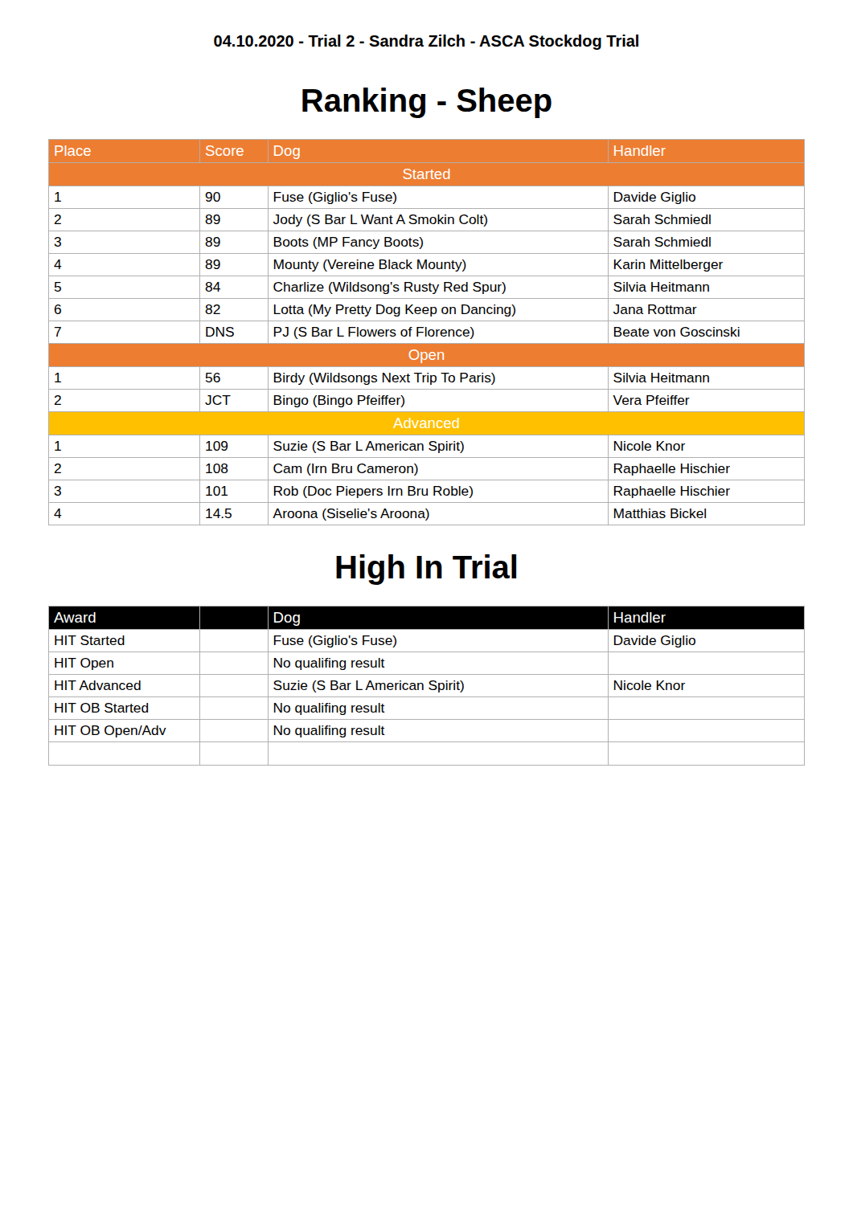04.10.2020 - Trial 2 - Sandra Zilch - ASCA Stockdog Trial
Ranking - Sheep
| Place | Score | Dog | Handler |
| --- | --- | --- | --- |
| Started |
| 1 | 90 | Fuse (Giglio's Fuse) | Davide Giglio |
| 2 | 89 | Jody (S Bar L Want A Smokin Colt) | Sarah Schmiedl |
| 3 | 89 | Boots (MP Fancy Boots) | Sarah Schmiedl |
| 4 | 89 | Mounty (Vereine Black Mounty) | Karin Mittelberger |
| 5 | 84 | Charlize (Wildsong's Rusty Red Spur) | Silvia Heitmann |
| 6 | 82 | Lotta (My Pretty Dog Keep on Dancing) | Jana Rottmar |
| 7 | DNS | PJ (S Bar L Flowers of Florence) | Beate von Goscinski |
| Open |
| 1 | 56 | Birdy (Wildsongs Next Trip To Paris) | Silvia Heitmann |
| 2 | JCT | Bingo (Bingo Pfeiffer) | Vera Pfeiffer |
| Advanced |
| 1 | 109 | Suzie (S Bar L American Spirit) | Nicole Knor |
| 2 | 108 | Cam (Irn Bru Cameron) | Raphaelle Hischier |
| 3 | 101 | Rob (Doc Piepers Irn Bru Roble) | Raphaelle Hischier |
| 4 | 14.5 | Aroona (Siselie's Aroona) | Matthias Bickel |
High In Trial
| Award | | Dog | Handler |
| --- | --- | --- | --- |
| HIT Started | | Fuse (Giglio's Fuse) | Davide Giglio |
| HIT Open | | No qualifing result | |
| HIT Advanced | | Suzie (S Bar L American Spirit) | Nicole Knor |
| HIT OB Started | | No qualifing result | |
| HIT OB Open/Adv | | No qualifing result | |